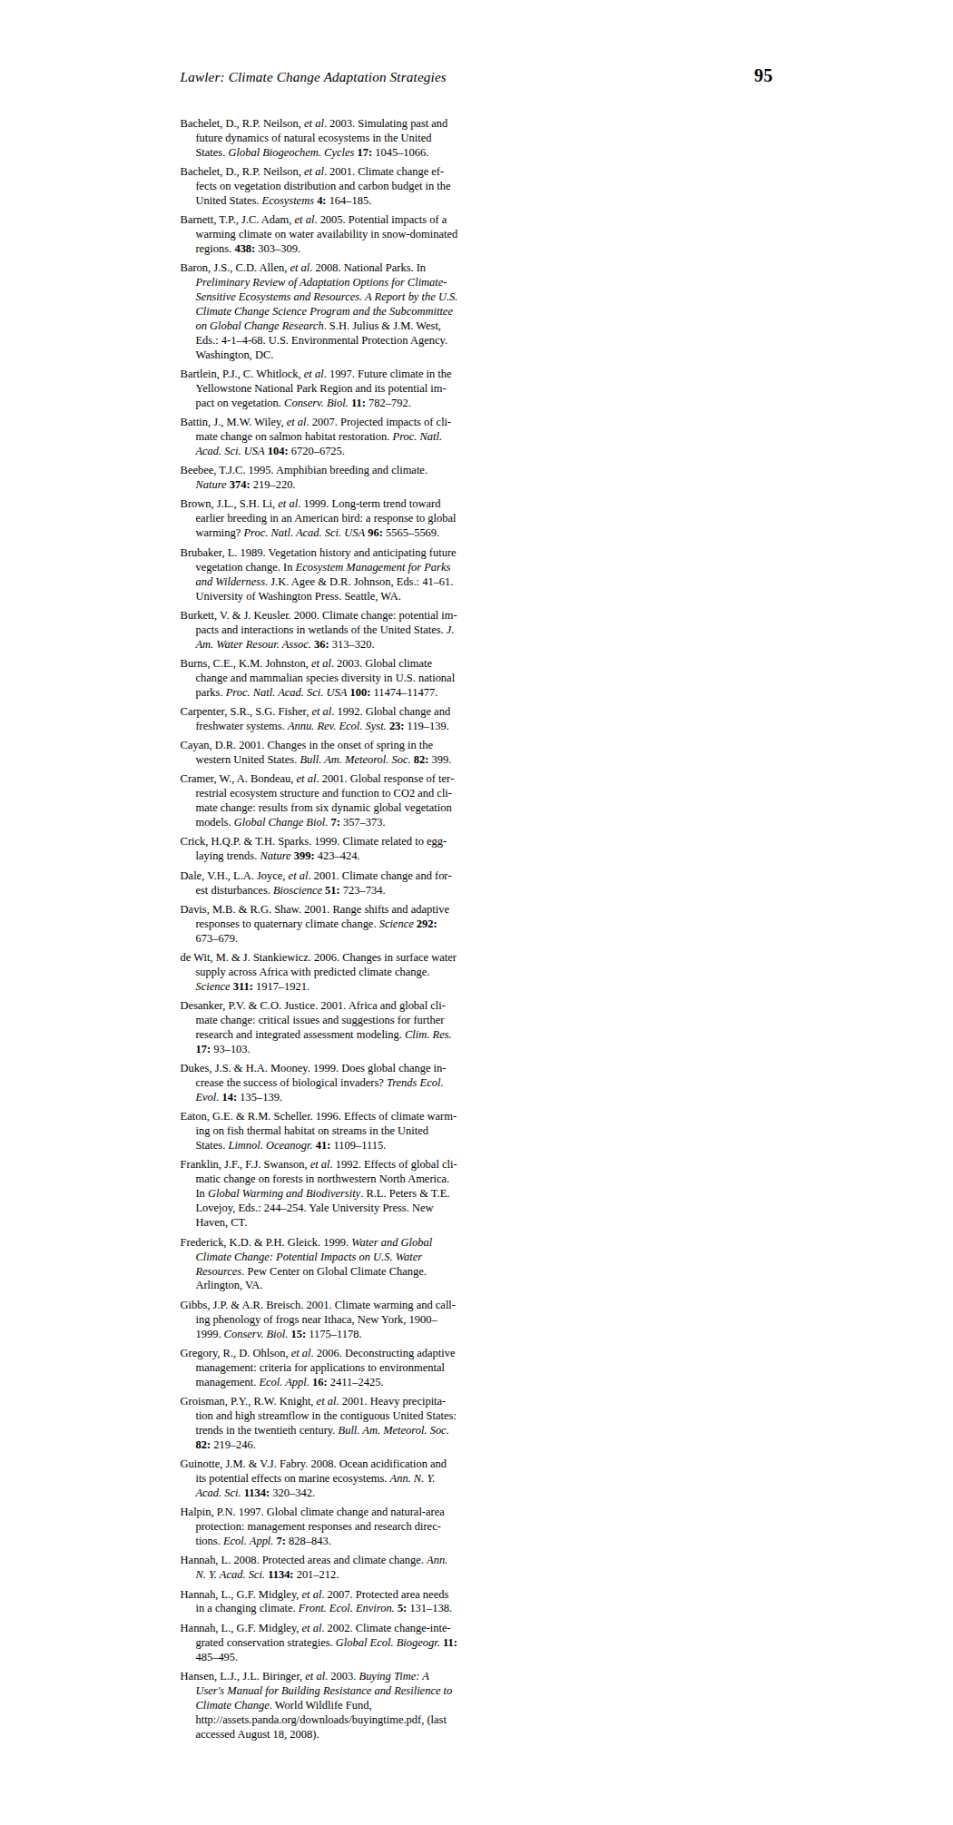Lawler: Climate Change Adaptation Strategies 95
Bachelet, D., R.P. Neilson, et al. 2003. Simulating past and future dynamics of natural ecosystems in the United States. Global Biogeochem. Cycles 17: 1045–1066.
Bachelet, D., R.P. Neilson, et al. 2001. Climate change effects on vegetation distribution and carbon budget in the United States. Ecosystems 4: 164–185.
Barnett, T.P., J.C. Adam, et al. 2005. Potential impacts of a warming climate on water availability in snow-dominated regions. 438: 303–309.
Baron, J.S., C.D. Allen, et al. 2008. National Parks. In Preliminary Review of Adaptation Options for Climate-Sensitive Ecosystems and Resources. A Report by the U.S. Climate Change Science Program and the Subcommittee on Global Change Research. S.H. Julius & J.M. West, Eds.: 4-1–4-68. U.S. Environmental Protection Agency. Washington, DC.
Bartlein, P.J., C. Whitlock, et al. 1997. Future climate in the Yellowstone National Park Region and its potential impact on vegetation. Conserv. Biol. 11: 782–792.
Battin, J., M.W. Wiley, et al. 2007. Projected impacts of climate change on salmon habitat restoration. Proc. Natl. Acad. Sci. USA 104: 6720–6725.
Beebee, T.J.C. 1995. Amphibian breeding and climate. Nature 374: 219–220.
Brown, J.L., S.H. Li, et al. 1999. Long-term trend toward earlier breeding in an American bird: a response to global warming? Proc. Natl. Acad. Sci. USA 96: 5565–5569.
Brubaker, L. 1989. Vegetation history and anticipating future vegetation change. In Ecosystem Management for Parks and Wilderness. J.K. Agee & D.R. Johnson, Eds.: 41–61. University of Washington Press. Seattle, WA.
Burkett, V. & J. Keusler. 2000. Climate change: potential impacts and interactions in wetlands of the United States. J. Am. Water Resour. Assoc. 36: 313–320.
Burns, C.E., K.M. Johnston, et al. 2003. Global climate change and mammalian species diversity in U.S. national parks. Proc. Natl. Acad. Sci. USA 100: 11474–11477.
Carpenter, S.R., S.G. Fisher, et al. 1992. Global change and freshwater systems. Annu. Rev. Ecol. Syst. 23: 119–139.
Cayan, D.R. 2001. Changes in the onset of spring in the western United States. Bull. Am. Meteorol. Soc. 82: 399.
Cramer, W., A. Bondeau, et al. 2001. Global response of terrestrial ecosystem structure and function to CO2 and climate change: results from six dynamic global vegetation models. Global Change Biol. 7: 357–373.
Crick, H.Q.P. & T.H. Sparks. 1999. Climate related to egg-laying trends. Nature 399: 423–424.
Dale, V.H., L.A. Joyce, et al. 2001. Climate change and forest disturbances. Bioscience 51: 723–734.
Davis, M.B. & R.G. Shaw. 2001. Range shifts and adaptive responses to quaternary climate change. Science 292: 673–679.
de Wit, M. & J. Stankiewicz. 2006. Changes in surface water supply across Africa with predicted climate change. Science 311: 1917–1921.
Desanker, P.V. & C.O. Justice. 2001. Africa and global climate change: critical issues and suggestions for further research and integrated assessment modeling. Clim. Res. 17: 93–103.
Dukes, J.S. & H.A. Mooney. 1999. Does global change increase the success of biological invaders? Trends Ecol. Evol. 14: 135–139.
Eaton, G.E. & R.M. Scheller. 1996. Effects of climate warming on fish thermal habitat on streams in the United States. Limnol. Oceanogr. 41: 1109–1115.
Franklin, J.F., F.J. Swanson, et al. 1992. Effects of global climatic change on forests in northwestern North America. In Global Warming and Biodiversity. R.L. Peters & T.E. Lovejoy, Eds.: 244–254. Yale University Press. New Haven, CT.
Frederick, K.D. & P.H. Gleick. 1999. Water and Global Climate Change: Potential Impacts on U.S. Water Resources. Pew Center on Global Climate Change. Arlington, VA.
Gibbs, J.P. & A.R. Breisch. 2001. Climate warming and calling phenology of frogs near Ithaca, New York, 1900–1999. Conserv. Biol. 15: 1175–1178.
Gregory, R., D. Ohlson, et al. 2006. Deconstructing adaptive management: criteria for applications to environmental management. Ecol. Appl. 16: 2411–2425.
Groisman, P.Y., R.W. Knight, et al. 2001. Heavy precipitation and high streamflow in the contiguous United States: trends in the twentieth century. Bull. Am. Meteorol. Soc. 82: 219–246.
Guinotte, J.M. & V.J. Fabry. 2008. Ocean acidification and its potential effects on marine ecosystems. Ann. N. Y. Acad. Sci. 1134: 320–342.
Halpin, P.N. 1997. Global climate change and natural-area protection: management responses and research directions. Ecol. Appl. 7: 828–843.
Hannah, L. 2008. Protected areas and climate change. Ann. N. Y. Acad. Sci. 1134: 201–212.
Hannah, L., G.F. Midgley, et al. 2007. Protected area needs in a changing climate. Front. Ecol. Environ. 5: 131–138.
Hannah, L., G.F. Midgley, et al. 2002. Climate change-integrated conservation strategies. Global Ecol. Biogeogr. 11: 485–495.
Hansen, L.J., J.L. Biringer, et al. 2003. Buying Time: A User's Manual for Building Resistance and Resilience to Climate Change. World Wildlife Fund, http://assets.panda.org/downloads/buyingtime.pdf, (last accessed August 18, 2008).